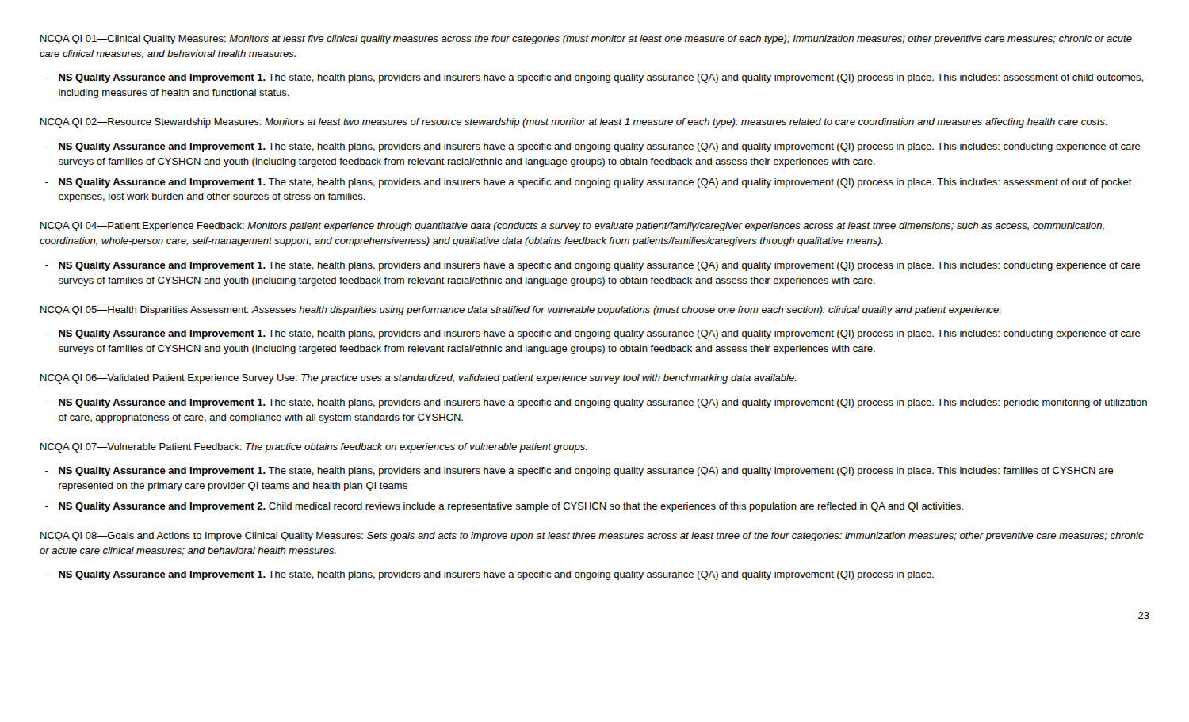NCQA QI 01—Clinical Quality Measures: Monitors at least five clinical quality measures across the four categories (must monitor at least one measure of each type); Immunization measures; other preventive care measures; chronic or acute care clinical measures; and behavioral health measures.
NS Quality Assurance and Improvement 1. The state, health plans, providers and insurers have a specific and ongoing quality assurance (QA) and quality improvement (QI) process in place. This includes: assessment of child outcomes, including measures of health and functional status.
NCQA QI 02—Resource Stewardship Measures: Monitors at least two measures of resource stewardship (must monitor at least 1 measure of each type): measures related to care coordination and measures affecting health care costs.
NS Quality Assurance and Improvement 1. The state, health plans, providers and insurers have a specific and ongoing quality assurance (QA) and quality improvement (QI) process in place. This includes: conducting experience of care surveys of families of CYSHCN and youth (including targeted feedback from relevant racial/ethnic and language groups) to obtain feedback and assess their experiences with care.
NS Quality Assurance and Improvement 1. The state, health plans, providers and insurers have a specific and ongoing quality assurance (QA) and quality improvement (QI) process in place. This includes: assessment of out of pocket expenses, lost work burden and other sources of stress on families.
NCQA QI 04—Patient Experience Feedback: Monitors patient experience through quantitative data (conducts a survey to evaluate patient/family/caregiver experiences across at least three dimensions; such as access, communication, coordination, whole-person care, self-management support, and comprehensiveness) and qualitative data (obtains feedback from patients/families/caregivers through qualitative means).
NS Quality Assurance and Improvement 1. The state, health plans, providers and insurers have a specific and ongoing quality assurance (QA) and quality improvement (QI) process in place. This includes: conducting experience of care surveys of families of CYSHCN and youth (including targeted feedback from relevant racial/ethnic and language groups) to obtain feedback and assess their experiences with care.
NCQA QI 05—Health Disparities Assessment: Assesses health disparities using performance data stratified for vulnerable populations (must choose one from each section): clinical quality and patient experience.
NS Quality Assurance and Improvement 1. The state, health plans, providers and insurers have a specific and ongoing quality assurance (QA) and quality improvement (QI) process in place. This includes: conducting experience of care surveys of families of CYSHCN and youth (including targeted feedback from relevant racial/ethnic and language groups) to obtain feedback and assess their experiences with care.
NCQA QI 06—Validated Patient Experience Survey Use: The practice uses a standardized, validated patient experience survey tool with benchmarking data available.
NS Quality Assurance and Improvement 1. The state, health plans, providers and insurers have a specific and ongoing quality assurance (QA) and quality improvement (QI) process in place. This includes: periodic monitoring of utilization of care, appropriateness of care, and compliance with all system standards for CYSHCN.
NCQA QI 07—Vulnerable Patient Feedback: The practice obtains feedback on experiences of vulnerable patient groups.
NS Quality Assurance and Improvement 1. The state, health plans, providers and insurers have a specific and ongoing quality assurance (QA) and quality improvement (QI) process in place. This includes: families of CYSHCN are represented on the primary care provider QI teams and health plan QI teams
NS Quality Assurance and Improvement 2. Child medical record reviews include a representative sample of CYSHCN so that the experiences of this population are reflected in QA and QI activities.
NCQA QI 08—Goals and Actions to Improve Clinical Quality Measures: Sets goals and acts to improve upon at least three measures across at least three of the four categories: immunization measures; other preventive care measures; chronic or acute care clinical measures; and behavioral health measures.
NS Quality Assurance and Improvement 1. The state, health plans, providers and insurers have a specific and ongoing quality assurance (QA) and quality improvement (QI) process in place.
23